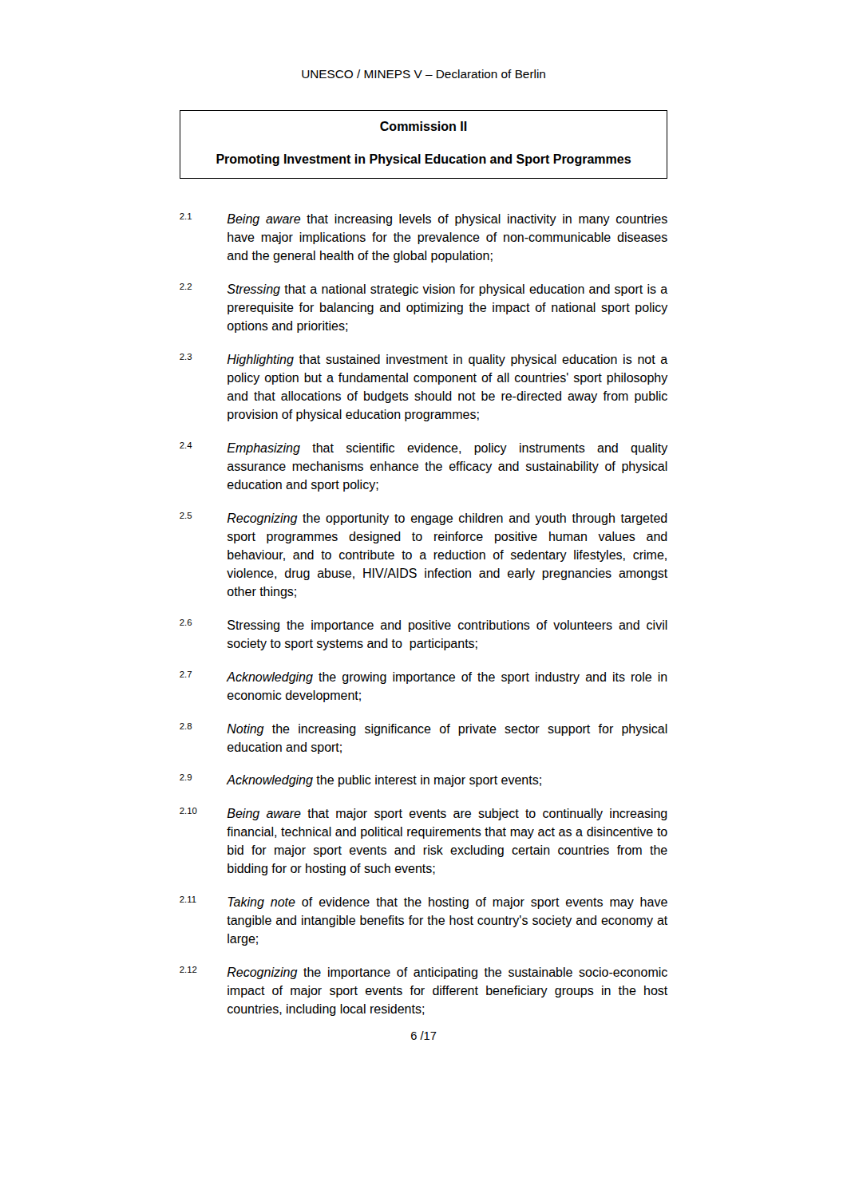UNESCO / MINEPS V – Declaration of Berlin
Commission II
Promoting Investment in Physical Education and Sport Programmes
| 2.1 | Being aware that increasing levels of physical inactivity in many countries have major implications for the prevalence of non-communicable diseases and the general health of the global population; |
| 2.2 | Stressing that a national strategic vision for physical education and sport is a prerequisite for balancing and optimizing the impact of national sport policy options and priorities; |
| 2.3 | Highlighting that sustained investment in quality physical education is not a policy option but a fundamental component of all countries' sport philosophy and that allocations of budgets should not be re-directed away from public provision of physical education programmes; |
| 2.4 | Emphasizing that scientific evidence, policy instruments and quality assurance mechanisms enhance the efficacy and sustainability of physical education and sport policy; |
| 2.5 | Recognizing the opportunity to engage children and youth through targeted sport programmes designed to reinforce positive human values and behaviour, and to contribute to a reduction of sedentary lifestyles, crime, violence, drug abuse, HIV/AIDS infection and early pregnancies amongst other things; |
| 2.6 | Stressing the importance and positive contributions of volunteers and civil society to sport systems and to participants; |
| 2.7 | Acknowledging the growing importance of the sport industry and its role in economic development; |
| 2.8 | Noting the increasing significance of private sector support for physical education and sport; |
| 2.9 | Acknowledging the public interest in major sport events; |
| 2.10 | Being aware that major sport events are subject to continually increasing financial, technical and political requirements that may act as a disincentive to bid for major sport events and risk excluding certain countries from the bidding for or hosting of such events; |
| 2.11 | Taking note of evidence that the hosting of major sport events may have tangible and intangible benefits for the host country's society and economy at large; |
| 2.12 | Recognizing the importance of anticipating the sustainable socio-economic impact of major sport events for different beneficiary groups in the host countries, including local residents; |
6 /17